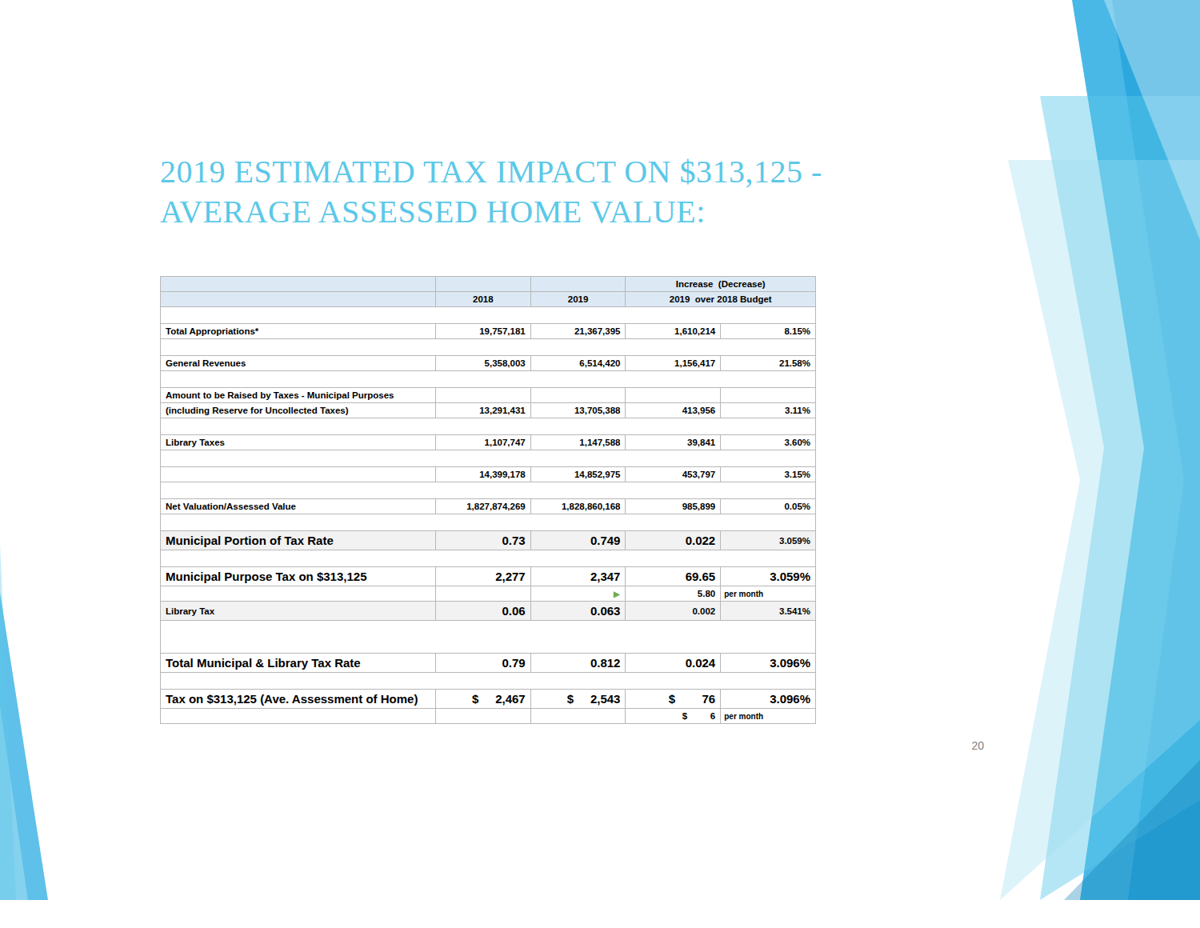2019 ESTIMATED TAX IMPACT ON $313,125 -
AVERAGE ASSESSED HOME VALUE:
| | | | Increase (Decrease) |
| --- | --- | --- | --- |
| | 2018 | 2019 | 2019 over 2018 Budget |
| Total Appropriations* | 19,757,181 | 21,367,395 | 1,610,214 | 8.15% |
| General Revenues | 5,358,003 | 6,514,420 | 1,156,417 | 21.58% |
| Amount to be Raised by Taxes - Municipal Purposes | | | | |
| (including Reserve for Uncollected Taxes) | 13,291,431 | 13,705,388 | 413,956 | 3.11% |
| Library Taxes | 1,107,747 | 1,147,588 | 39,841 | 3.60% |
| | 14,399,178 | 14,852,975 | 453,797 | 3.15% |
| Net Valuation/Assessed Value | 1,827,874,269 | 1,828,860,168 | 985,899 | 0.05% |
| Municipal Portion of Tax Rate | 0.73 | 0.749 | 0.022 | 3.059% |
| Municipal Purpose Tax on $313,125 | 2,277 | 2,347 | 69.65 | 3.059% |
| | | ▶ | 5.80 | per month |
| Library Tax | 0.06 | 0.063 | 0.002 | 3.541% |
| Total Municipal & Library Tax Rate | 0.79 | 0.812 | 0.024 | 3.096% |
| Tax on $313,125 (Ave. Assessment of Home) | $ 2,467 | $ 2,543 | $ 76 | 3.096% |
| | | | $ 6 | per month |
20